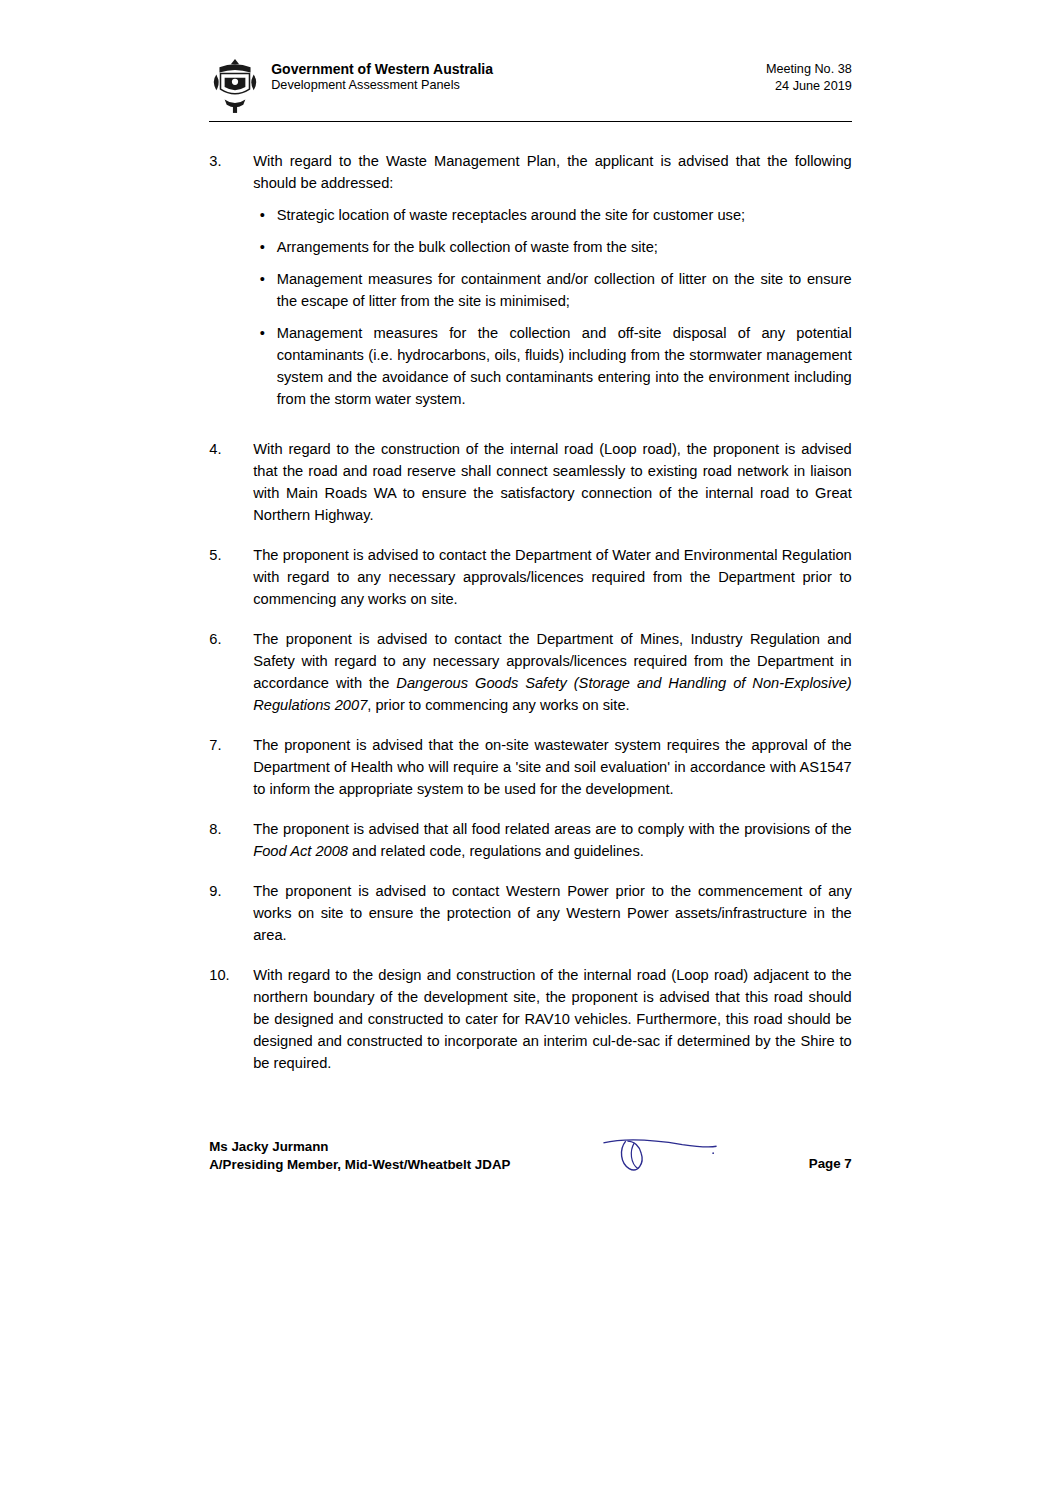Government of Western Australia
Development Assessment Panels
Meeting No. 38
24 June 2019
3.
With regard to the Waste Management Plan, the applicant is advised that the following should be addressed:
Strategic location of waste receptacles around the site for customer use;
Arrangements for the bulk collection of waste from the site;
Management measures for containment and/or collection of litter on the site to ensure the escape of litter from the site is minimised;
Management measures for the collection and off-site disposal of any potential contaminants (i.e. hydrocarbons, oils, fluids) including from the stormwater management system and the avoidance of such contaminants entering into the environment including from the storm water system.
4.
With regard to the construction of the internal road (Loop road), the proponent is advised that the road and road reserve shall connect seamlessly to existing road network in liaison with Main Roads WA to ensure the satisfactory connection of the internal road to Great Northern Highway.
5.
The proponent is advised to contact the Department of Water and Environmental Regulation with regard to any necessary approvals/licences required from the Department prior to commencing any works on site.
6.
The proponent is advised to contact the Department of Mines, Industry Regulation and Safety with regard to any necessary approvals/licences required from the Department in accordance with the Dangerous Goods Safety (Storage and Handling of Non-Explosive) Regulations 2007, prior to commencing any works on site.
7.
The proponent is advised that the on-site wastewater system requires the approval of the Department of Health who will require a 'site and soil evaluation' in accordance with AS1547 to inform the appropriate system to be used for the development.
8.
The proponent is advised that all food related areas are to comply with the provisions of the Food Act 2008 and related code, regulations and guidelines.
9.
The proponent is advised to contact Western Power prior to the commencement of any works on site to ensure the protection of any Western Power assets/infrastructure in the area.
10.
With regard to the design and construction of the internal road (Loop road) adjacent to the northern boundary of the development site, the proponent is advised that this road should be designed and constructed to cater for RAV10 vehicles. Furthermore, this road should be designed and constructed to incorporate an interim cul-de-sac if determined by the Shire to be required.
Ms Jacky Jurmann
A/Presiding Member, Mid-West/Wheatbelt JDAP
Page 7